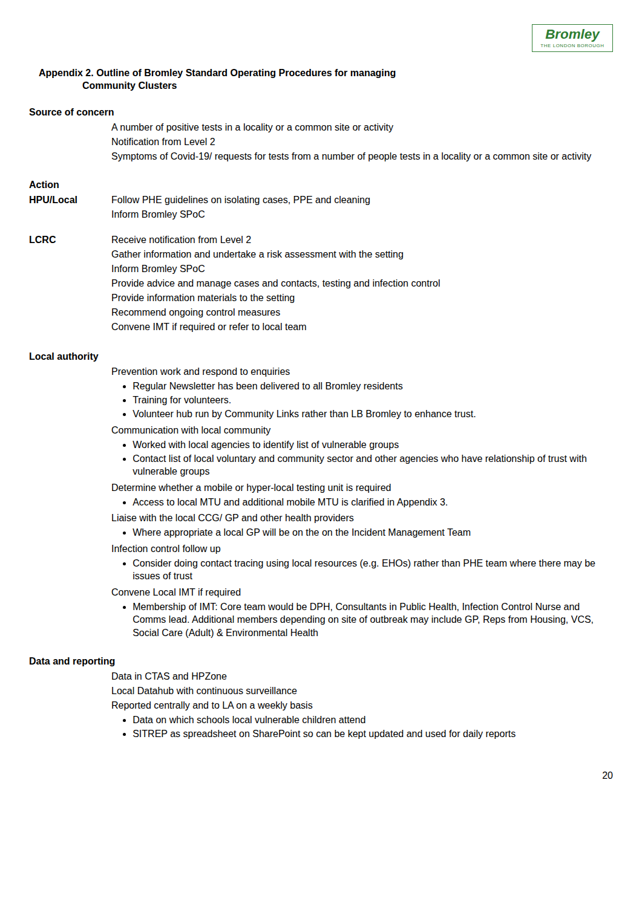BromleyTHE LONDON BOROUGH
Appendix 2. Outline of Bromley Standard Operating Procedures for managing Community Clusters
Source of concern
A number of positive tests in a locality or a common site or activity
Notification from Level 2
Symptoms of Covid-19/ requests for tests from a number of people tests in a locality or a common site or activity
Action
HPU/Local
Follow PHE guidelines on isolating cases, PPE and cleaning
Inform Bromley SPoC
LCRC
Receive notification from Level 2
Gather information and undertake a risk assessment with the setting
Inform Bromley SPoC
Provide advice and manage cases and contacts, testing and infection control
Provide information materials to the setting
Recommend ongoing control measures
Convene IMT if required or refer to local team
Local authority
Prevention work and respond to enquiries
Regular Newsletter has been delivered to all Bromley residents
Training for volunteers.
Volunteer hub run by Community Links rather than LB Bromley to enhance trust.
Communication with local community
Worked with local agencies to identify list of vulnerable groups
Contact list of local voluntary and community sector and other agencies who have relationship of trust with vulnerable groups
Determine whether a mobile or hyper-local testing unit is required
Access to local MTU and additional mobile MTU is clarified in Appendix 3.
Liaise with the local CCG/ GP and other health providers
Where appropriate a local GP will be on the on the Incident Management Team
Infection control follow up
Consider doing contact tracing using local resources (e.g. EHOs) rather than PHE team where there may be issues of trust
Convene Local IMT if required
Membership of IMT: Core team would be DPH, Consultants in Public Health, Infection Control Nurse and Comms lead. Additional members depending on site of outbreak may include GP, Reps from Housing, VCS, Social Care (Adult) & Environmental Health
Data and reporting
Data in CTAS and HPZone
Local Datahub with continuous surveillance
Reported centrally and to LA on a weekly basis
Data on which schools local vulnerable children attend
SITREP as spreadsheet on SharePoint so can be kept updated and used for daily reports
20